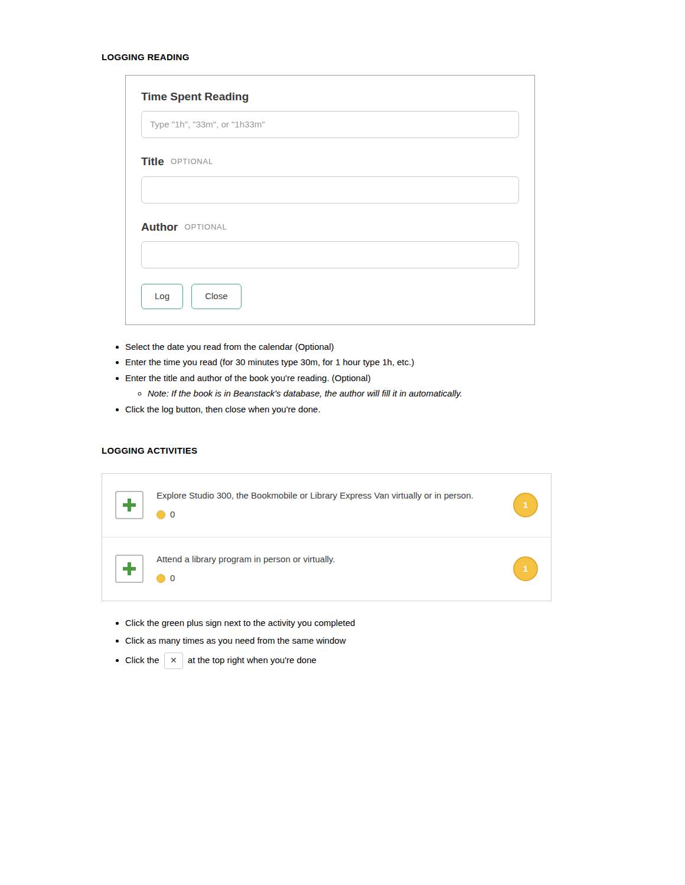LOGGING READING
Time Spent Reading
Type "1h", "33m", or "1h33m"
Title OPTIONAL
Author OPTIONAL
Log Close
Select the date you read from the calendar (Optional)
Enter the time you read (for 30 minutes type 30m, for 1 hour type 1h, etc.)
Enter the title and author of the book you're reading. (Optional)
Note: If the book is in Beanstack's database, the author will fill it in automatically.
Click the log button, then close when you're done.
LOGGING ACTIVITIES
Explore Studio 300, the Bookmobile or Library Express Van virtually or in person.
0
1
Attend a library program in person or virtually.
0
1
Click the green plus sign next to the activity you completed
Click as many times as you need from the same window
Click the ✕ at the top right when you're done